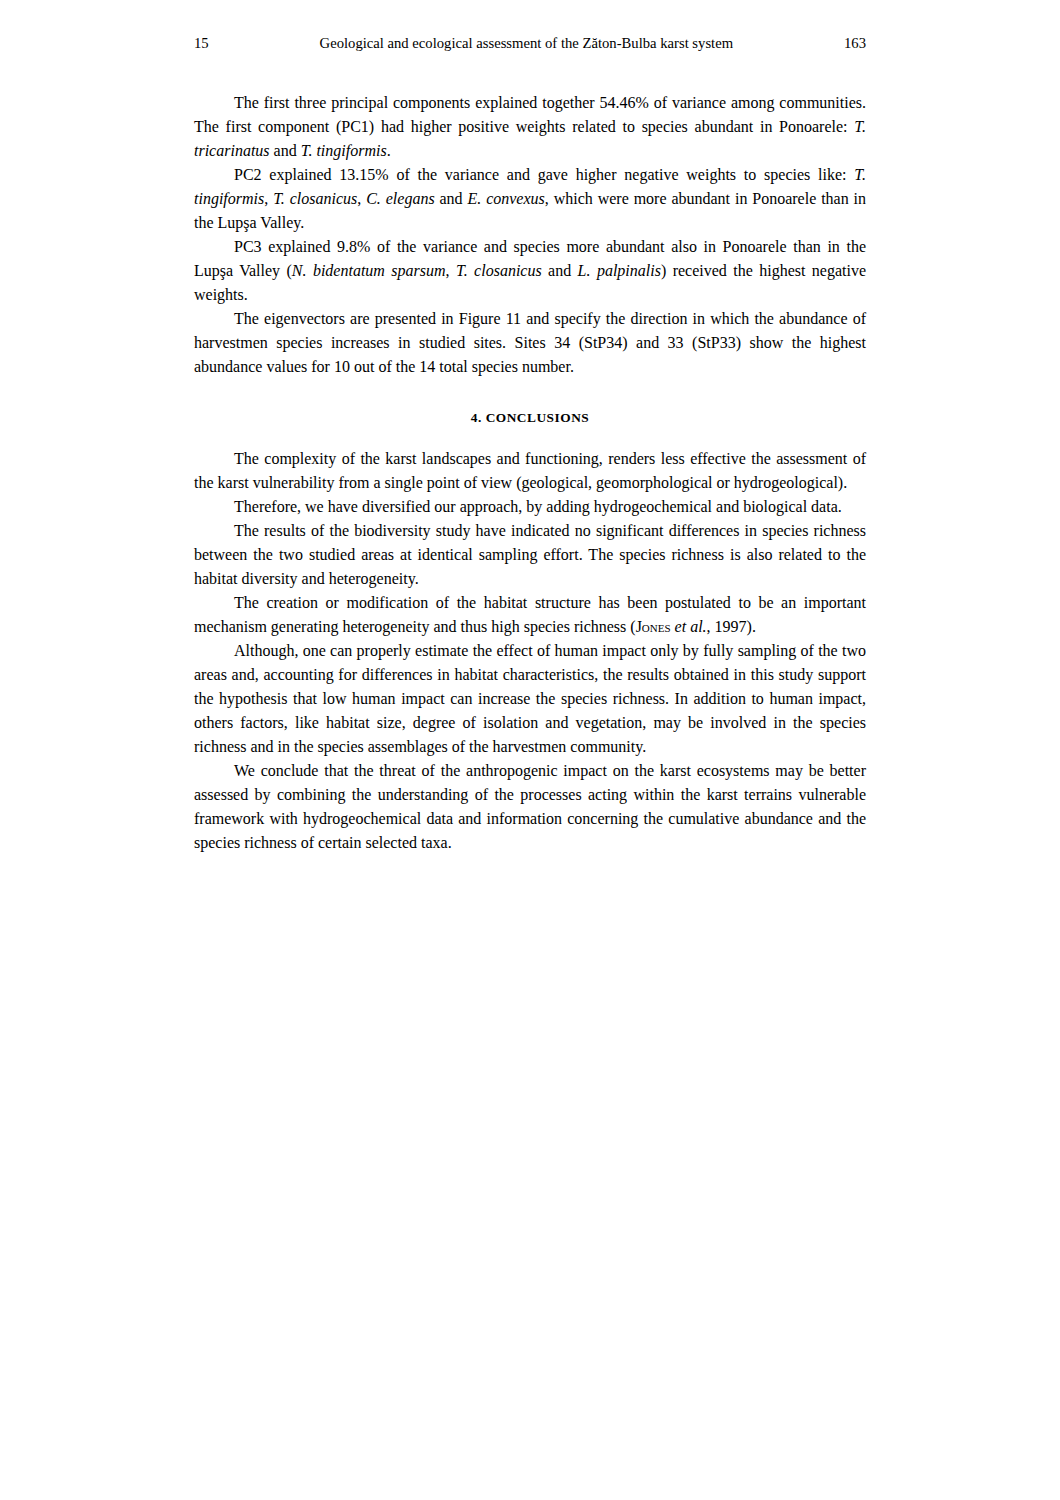15 Geological and ecological assessment of the Zăton-Bulba karst system 163
The first three principal components explained together 54.46% of variance among communities. The first component (PC1) had higher positive weights related to species abundant in Ponoarele: T. tricarinatus and T. tingiformis.
PC2 explained 13.15% of the variance and gave higher negative weights to species like: T. tingiformis, T. closanicus, C. elegans and E. convexus, which were more abundant in Ponoarele than in the Lupşa Valley.
PC3 explained 9.8% of the variance and species more abundant also in Ponoarele than in the Lupşa Valley (N. bidentatum sparsum, T. closanicus and L. palpinalis) received the highest negative weights.
The eigenvectors are presented in Figure 11 and specify the direction in which the abundance of harvestmen species increases in studied sites. Sites 34 (StP34) and 33 (StP33) show the highest abundance values for 10 out of the 14 total species number.
4. Conclusions
The complexity of the karst landscapes and functioning, renders less effective the assessment of the karst vulnerability from a single point of view (geological, geomorphological or hydrogeological).
Therefore, we have diversified our approach, by adding hydrogeochemical and biological data.
The results of the biodiversity study have indicated no significant differences in species richness between the two studied areas at identical sampling effort. The species richness is also related to the habitat diversity and heterogeneity.
The creation or modification of the habitat structure has been postulated to be an important mechanism generating heterogeneity and thus high species richness (Jones et al., 1997).
Although, one can properly estimate the effect of human impact only by fully sampling of the two areas and, accounting for differences in habitat characteristics, the results obtained in this study support the hypothesis that low human impact can increase the species richness. In addition to human impact, others factors, like habitat size, degree of isolation and vegetation, may be involved in the species richness and in the species assemblages of the harvestmen community.
We conclude that the threat of the anthropogenic impact on the karst ecosystems may be better assessed by combining the understanding of the processes acting within the karst terrains vulnerable framework with hydrogeochemical data and information concerning the cumulative abundance and the species richness of certain selected taxa.